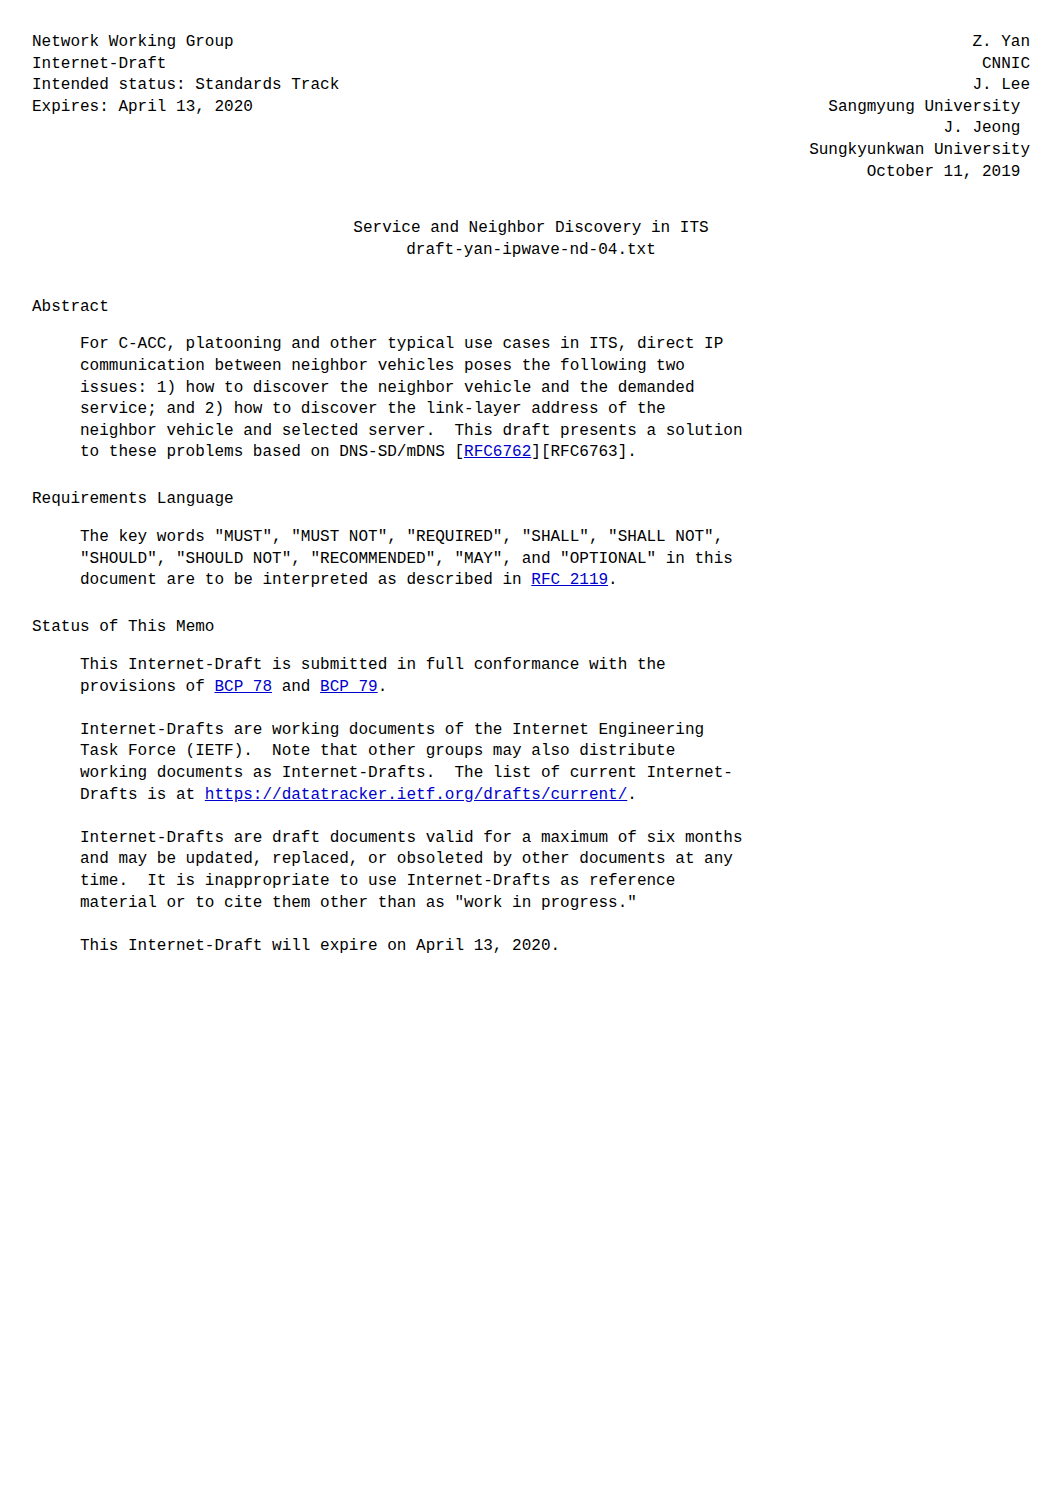Network Working Group Internet-Draft Intended status: Standards Track Expires: April 13, 2020
Z. Yan CNNIC J. Lee Sangmyung University J. Jeong Sungkyunkwan University October 11, 2019
Service and Neighbor Discovery in ITS
draft-yan-ipwave-nd-04.txt
Abstract
For C-ACC, platooning and other typical use cases in ITS, direct IP
communication between neighbor vehicles poses the following two
issues: 1) how to discover the neighbor vehicle and the demanded
service; and 2) how to discover the link-layer address of the
neighbor vehicle and selected server.  This draft presents a solution
to these problems based on DNS-SD/mDNS [RFC6762][RFC6763].
Requirements Language
The key words "MUST", "MUST NOT", "REQUIRED", "SHALL", "SHALL NOT",
"SHOULD", "SHOULD NOT", "RECOMMENDED", "MAY", and "OPTIONAL" in this
document are to be interpreted as described in RFC 2119.
Status of This Memo
This Internet-Draft is submitted in full conformance with the
provisions of BCP 78 and BCP 79.

Internet-Drafts are working documents of the Internet Engineering
Task Force (IETF).  Note that other groups may also distribute
working documents as Internet-Drafts.  The list of current Internet-
Drafts is at https://datatracker.ietf.org/drafts/current/.

Internet-Drafts are draft documents valid for a maximum of six months
and may be updated, replaced, or obsoleted by other documents at any
time.  It is inappropriate to use Internet-Drafts as reference
material or to cite them other than as "work in progress."

This Internet-Draft will expire on April 13, 2020.